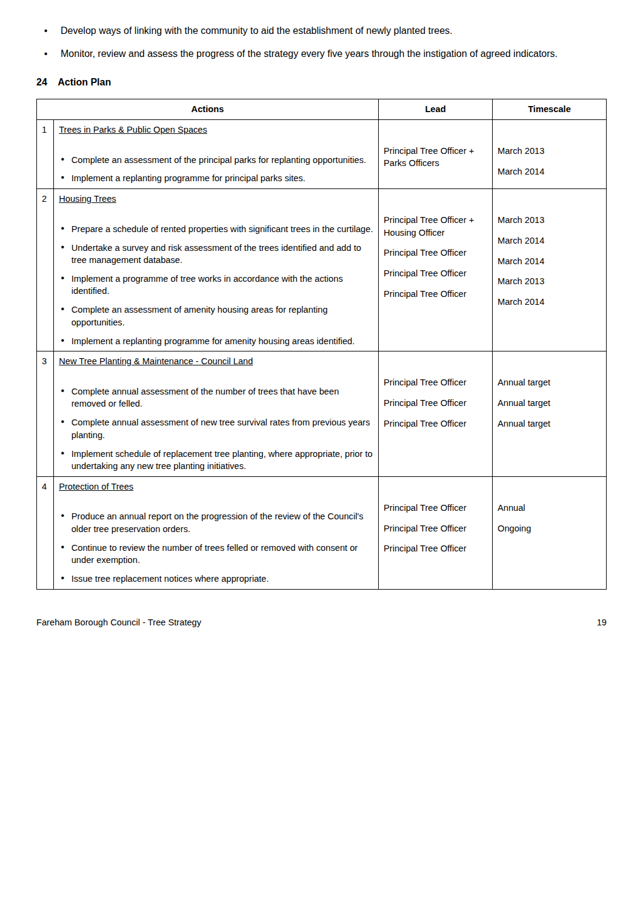Develop ways of linking with the community to aid the establishment of newly planted trees.
Monitor, review and assess the progress of the strategy every five years through the instigation of agreed indicators.
24 Action Plan
| Actions | Lead | Timescale |
| --- | --- | --- |
| 1 | Trees in Parks & Public Open Spaces Complete an assessment of the principal parks for replanting opportunities. Implement a replanting programme for principal parks sites. | Principal Tree Officer + Parks Officers | March 2013 March 2014 |
| 2 | Housing Trees Prepare a schedule of rented properties with significant trees in the curtilage. Undertake a survey and risk assessment of the trees identified and add to tree management database. Implement a programme of tree works in accordance with the actions identified. Complete an assessment of amenity housing areas for replanting opportunities. Implement a replanting programme for amenity housing areas identified. | Principal Tree Officer + Housing Officer Principal Tree Officer Principal Tree Officer Principal Tree Officer | March 2013 March 2014 March 2014 March 2013 March 2014 |
| 3 | New Tree Planting & Maintenance - Council Land Complete annual assessment of the number of trees that have been removed or felled. Complete annual assessment of new tree survival rates from previous years planting. Implement schedule of replacement tree planting, where appropriate, prior to undertaking any new tree planting initiatives. | Principal Tree Officer Principal Tree Officer Principal Tree Officer | Annual target Annual target Annual target |
| 4 | Protection of Trees Produce an annual report on the progression of the review of the Council's older tree preservation orders. Continue to review the number of trees felled or removed with consent or under exemption. Issue tree replacement notices where appropriate. | Principal Tree Officer Principal Tree Officer Principal Tree Officer | Annual Ongoing |
Fareham Borough Council - Tree Strategy 19